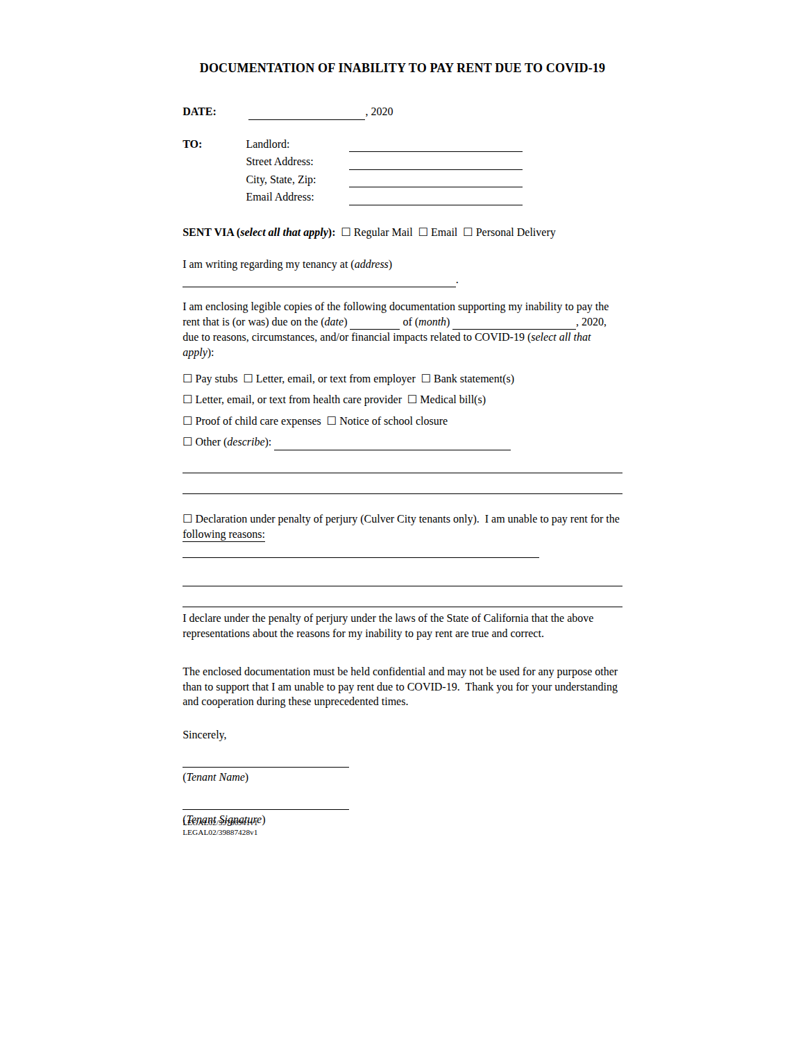DOCUMENTATION OF INABILITY TO PAY RENT DUE TO COVID-19
DATE: , 2020
| TO: | Landlord: | |
| | Street Address: | |
| | City, State, Zip: | |
| | Email Address: | |
SENT VIA (select all that apply): ☐ Regular Mail ☐ Email ☐ Personal Delivery
I am writing regarding my tenancy at (address) .
I am enclosing legible copies of the following documentation supporting my inability to pay the rent that is (or was) due on the (date) of (month) , 2020, due to reasons, circumstances, and/or financial impacts related to COVID-19 (select all that apply):
☐ Pay stubs ☐ Letter, email, or text from employer ☐ Bank statement(s)
☐ Letter, email, or text from health care provider ☐ Medical bill(s)
☐ Proof of child care expenses ☐ Notice of school closure
☐ Other (describe):
☐ Declaration under penalty of perjury (Culver City tenants only). I am unable to pay rent for the following reasons:
I declare under the penalty of perjury under the laws of the State of California that the above representations about the reasons for my inability to pay rent are true and correct.
The enclosed documentation must be held confidential and may not be used for any purpose other than to support that I am unable to pay rent due to COVID-19. Thank you for your understanding and cooperation during these unprecedented times.
Sincerely,
(Tenant Name)
(Tenant Signature)
LEGAL02/39786941v1
LEGAL02/39887428v1